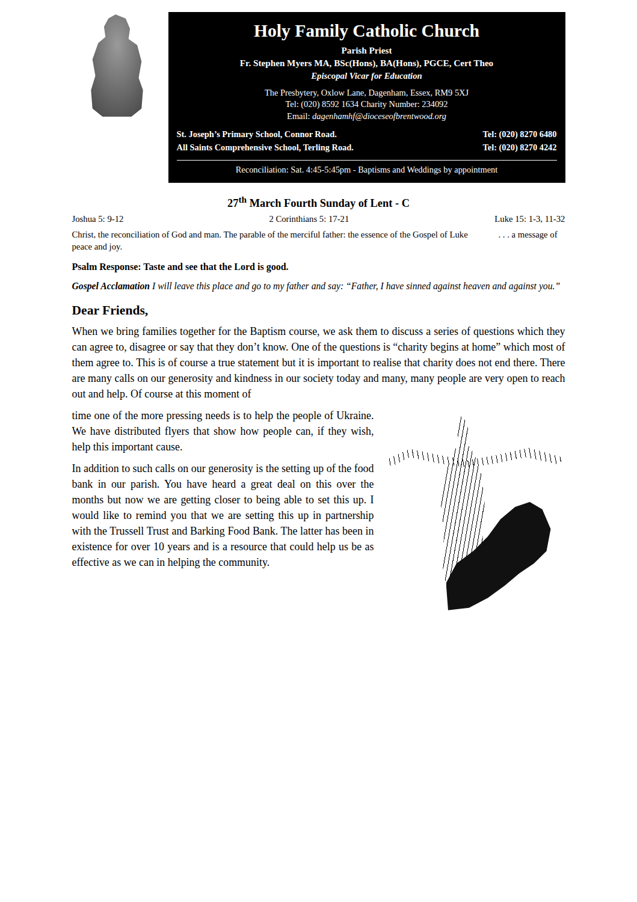Holy Family Catholic Church
Parish Priest
Fr. Stephen Myers MA, BSc(Hons), BA(Hons), PGCE, Cert Theo
Episcopal Vicar for Education
The Presbytery, Oxlow Lane, Dagenham, Essex, RM9 5XJ
Tel: (020) 8592 1634 Charity Number: 234092
Email: dagenhamhf@dioceseofbrentwood.org
| St. Joseph’s Primary School, Connor Road. | Tel: (020) 8270 6480 |
| All Saints Comprehensive School, Terling Road. | Tel: (020) 8270 4242 |
Reconciliation: Sat. 4:45-5:45pm - Baptisms and Weddings by appointment
27th March Fourth Sunday of Lent - C
Joshua 5: 9-12 2 Corinthians 5: 17-21 Luke 15: 1-3, 11-32
Christ, the reconciliation of God and man. The parable of the merciful father: the essence of the Gospel of Luke . . . a message of peace and joy.
Psalm Response: Taste and see that the Lord is good.
Gospel Acclamation I will leave this place and go to my father and say: “Father, I have sinned against heaven and against you.”
Dear Friends,
When we bring families together for the Baptism course, we ask them to discuss a series of questions which they can agree to, disagree or say that they don’t know. One of the questions is “charity begins at home” which most of them agree to. This is of course a true statement but it is important to realise that charity does not end there. There are many calls on our generosity and kindness in our society today and many, many people are very open to reach out and help. Of course at this moment of
time one of the more pressing needs is to help the people of Ukraine. We have distributed flyers that show how people can, if they wish, help this important cause.
In addition to such calls on our generosity is the setting up of the food bank in our parish. You have heard a great deal on this over the months but now we are getting closer to being able to set this up. I would like to remind you that we are setting this up in partnership with the Trussell Trust and Barking Food Bank. The latter has been in existence for over 10 years and is a resource that could help us be as effective as we can in helping the community.